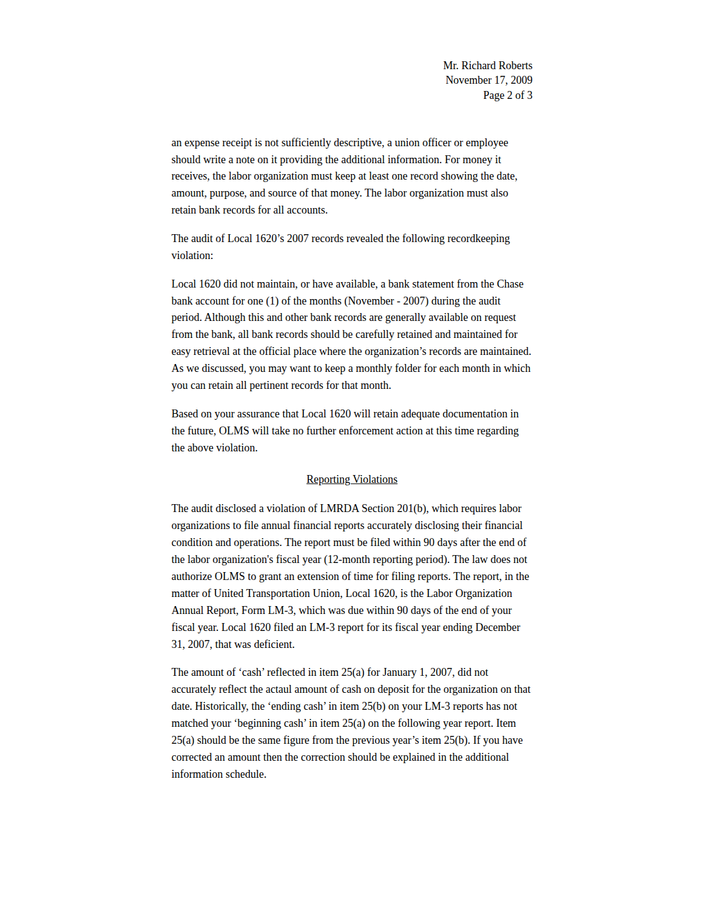Mr. Richard Roberts
November 17, 2009
Page 2 of 3
an expense receipt is not sufficiently descriptive, a union officer or employee should write a note on it providing the additional information. For money it receives, the labor organization must keep at least one record showing the date, amount, purpose, and source of that money. The labor organization must also retain bank records for all accounts.
The audit of Local 1620’s 2007 records revealed the following recordkeeping violation:
Local 1620 did not maintain, or have available, a bank statement from the Chase bank account for one (1) of the months (November - 2007) during the audit period. Although this and other bank records are generally available on request from the bank, all bank records should be carefully retained and maintained for easy retrieval at the official place where the organization’s records are maintained. As we discussed, you may want to keep a monthly folder for each month in which you can retain all pertinent records for that month.
Based on your assurance that Local 1620 will retain adequate documentation in the future, OLMS will take no further enforcement action at this time regarding the above violation.
Reporting Violations
The audit disclosed a violation of LMRDA Section 201(b), which requires labor organizations to file annual financial reports accurately disclosing their financial condition and operations. The report must be filed within 90 days after the end of the labor organization's fiscal year (12-month reporting period). The law does not authorize OLMS to grant an extension of time for filing reports. The report, in the matter of United Transportation Union, Local 1620, is the Labor Organization Annual Report, Form LM-3, which was due within 90 days of the end of your fiscal year. Local 1620 filed an LM-3 report for its fiscal year ending December 31, 2007, that was deficient.
The amount of ‘cash’ reflected in item 25(a) for January 1, 2007, did not accurately reflect the actaul amount of cash on deposit for the organization on that date. Historically, the ‘ending cash’ in item 25(b) on your LM-3 reports has not matched your ‘beginning cash’ in item 25(a) on the following year report. Item 25(a) should be the same figure from the previous year’s item 25(b). If you have corrected an amount then the correction should be explained in the additional information schedule.